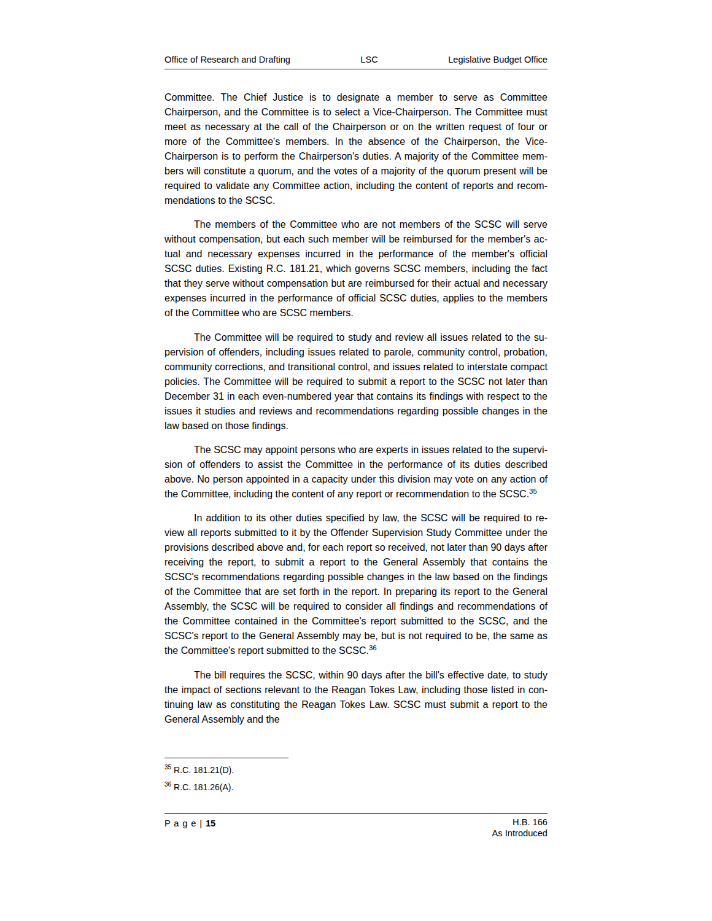Office of Research and Drafting
LSC
Legislative Budget Office
Committee. The Chief Justice is to designate a member to serve as Committee Chairperson, and the Committee is to select a Vice-Chairperson. The Committee must meet as necessary at the call of the Chairperson or on the written request of four or more of the Committee's members. In the absence of the Chairperson, the Vice-Chairperson is to perform the Chairperson's duties. A majority of the Committee members will constitute a quorum, and the votes of a majority of the quorum present will be required to validate any Committee action, including the content of reports and recommendations to the SCSC.
The members of the Committee who are not members of the SCSC will serve without compensation, but each such member will be reimbursed for the member's actual and necessary expenses incurred in the performance of the member's official SCSC duties. Existing R.C. 181.21, which governs SCSC members, including the fact that they serve without compensation but are reimbursed for their actual and necessary expenses incurred in the performance of official SCSC duties, applies to the members of the Committee who are SCSC members.
The Committee will be required to study and review all issues related to the supervision of offenders, including issues related to parole, community control, probation, community corrections, and transitional control, and issues related to interstate compact policies. The Committee will be required to submit a report to the SCSC not later than December 31 in each even-numbered year that contains its findings with respect to the issues it studies and reviews and recommendations regarding possible changes in the law based on those findings.
The SCSC may appoint persons who are experts in issues related to the supervision of offenders to assist the Committee in the performance of its duties described above. No person appointed in a capacity under this division may vote on any action of the Committee, including the content of any report or recommendation to the SCSC.35
In addition to its other duties specified by law, the SCSC will be required to review all reports submitted to it by the Offender Supervision Study Committee under the provisions described above and, for each report so received, not later than 90 days after receiving the report, to submit a report to the General Assembly that contains the SCSC's recommendations regarding possible changes in the law based on the findings of the Committee that are set forth in the report. In preparing its report to the General Assembly, the SCSC will be required to consider all findings and recommendations of the Committee contained in the Committee's report submitted to the SCSC, and the SCSC's report to the General Assembly may be, but is not required to be, the same as the Committee's report submitted to the SCSC.36
The bill requires the SCSC, within 90 days after the bill's effective date, to study the impact of sections relevant to the Reagan Tokes Law, including those listed in continuing law as constituting the Reagan Tokes Law. SCSC must submit a report to the General Assembly and the
35 R.C. 181.21(D).
36 R.C. 181.26(A).
P a g e | 15
H.B. 166
As Introduced